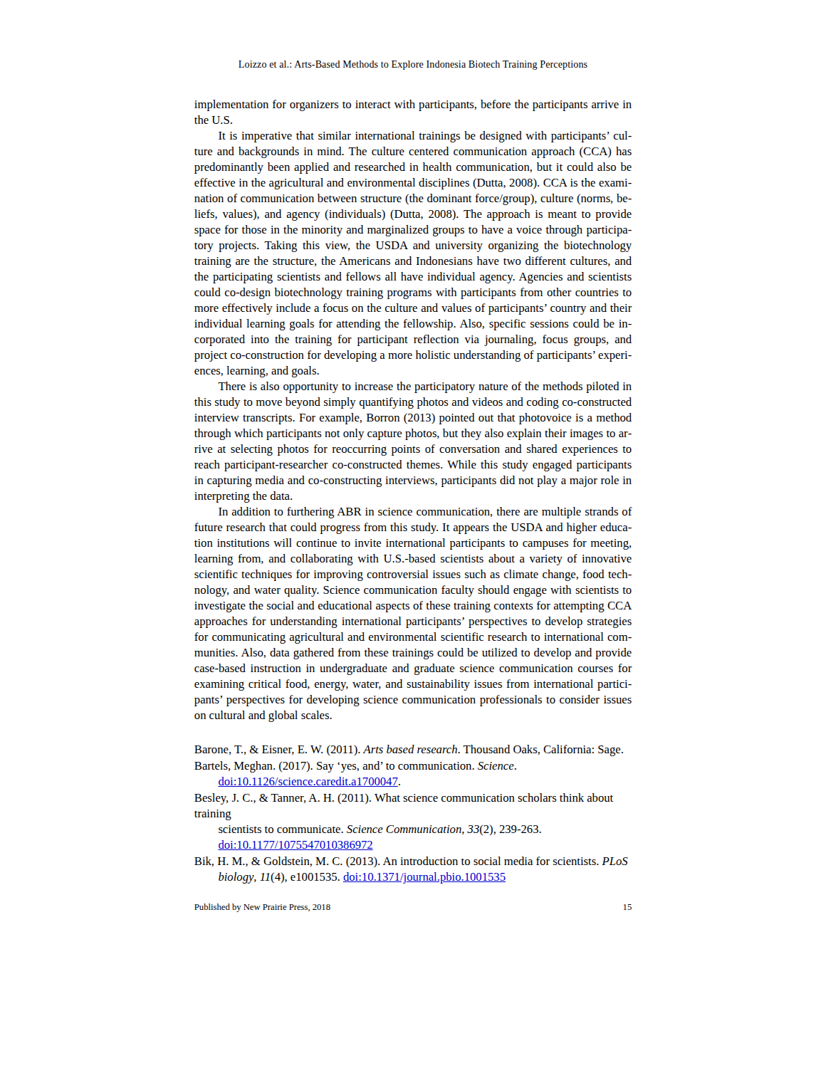Loizzo et al.: Arts-Based Methods to Explore Indonesia Biotech Training Perceptions
implementation for organizers to interact with participants, before the participants arrive in the U.S.
It is imperative that similar international trainings be designed with participants’ culture and backgrounds in mind. The culture centered communication approach (CCA) has predominantly been applied and researched in health communication, but it could also be effective in the agricultural and environmental disciplines (Dutta, 2008). CCA is the examination of communication between structure (the dominant force/group), culture (norms, beliefs, values), and agency (individuals) (Dutta, 2008). The approach is meant to provide space for those in the minority and marginalized groups to have a voice through participatory projects. Taking this view, the USDA and university organizing the biotechnology training are the structure, the Americans and Indonesians have two different cultures, and the participating scientists and fellows all have individual agency. Agencies and scientists could co-design biotechnology training programs with participants from other countries to more effectively include a focus on the culture and values of participants’ country and their individual learning goals for attending the fellowship. Also, specific sessions could be incorporated into the training for participant reflection via journaling, focus groups, and project co-construction for developing a more holistic understanding of participants’ experiences, learning, and goals.
There is also opportunity to increase the participatory nature of the methods piloted in this study to move beyond simply quantifying photos and videos and coding co-constructed interview transcripts. For example, Borron (2013) pointed out that photovoice is a method through which participants not only capture photos, but they also explain their images to arrive at selecting photos for reoccurring points of conversation and shared experiences to reach participant-researcher co-constructed themes. While this study engaged participants in capturing media and co-constructing interviews, participants did not play a major role in interpreting the data.
In addition to furthering ABR in science communication, there are multiple strands of future research that could progress from this study. It appears the USDA and higher education institutions will continue to invite international participants to campuses for meeting, learning from, and collaborating with U.S.-based scientists about a variety of innovative scientific techniques for improving controversial issues such as climate change, food technology, and water quality. Science communication faculty should engage with scientists to investigate the social and educational aspects of these training contexts for attempting CCA approaches for understanding international participants’ perspectives to develop strategies for communicating agricultural and environmental scientific research to international communities. Also, data gathered from these trainings could be utilized to develop and provide case-based instruction in undergraduate and graduate science communication courses for examining critical food, energy, water, and sustainability issues from international participants’ perspectives for developing science communication professionals to consider issues on cultural and global scales.
Barone, T., & Eisner, E. W. (2011). Arts based research. Thousand Oaks, California: Sage.
Bartels, Meghan. (2017). Say ‘yes, and’ to communication. Science. doi:10.1126/science.caredit.a1700047.
Besley, J. C., & Tanner, A. H. (2011). What science communication scholars think about training scientists to communicate. Science Communication, 33(2), 239-263. doi:10.1177/1075547010386972
Bik, H. M., & Goldstein, M. C. (2013). An introduction to social media for scientists. PLoS biology, 11(4), e1001535. doi:10.1371/journal.pbio.1001535
Published by New Prairie Press, 2018
15